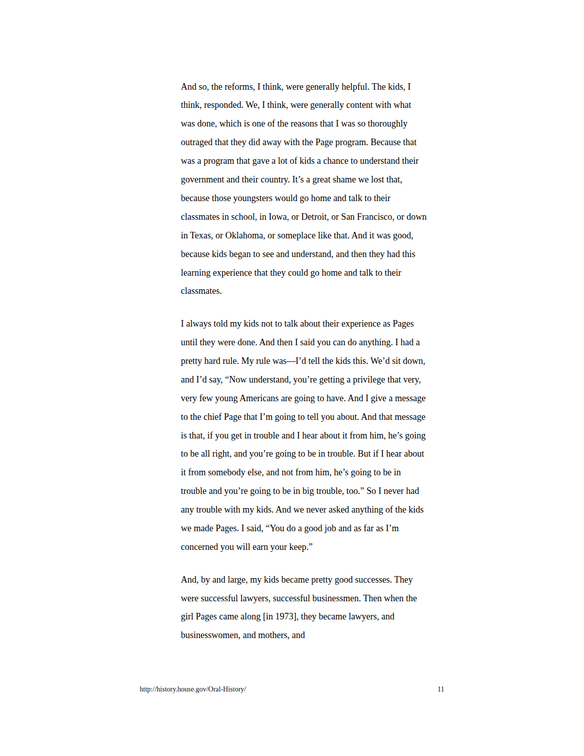And so, the reforms, I think, were generally helpful. The kids, I think, responded. We, I think, were generally content with what was done, which is one of the reasons that I was so thoroughly outraged that they did away with the Page program. Because that was a program that gave a lot of kids a chance to understand their government and their country. It’s a great shame we lost that, because those youngsters would go home and talk to their classmates in school, in Iowa, or Detroit, or San Francisco, or down in Texas, or Oklahoma, or someplace like that. And it was good, because kids began to see and understand, and then they had this learning experience that they could go home and talk to their classmates.
I always told my kids not to talk about their experience as Pages until they were done. And then I said you can do anything. I had a pretty hard rule. My rule was—I’d tell the kids this. We’d sit down, and I’d say, “Now understand, you’re getting a privilege that very, very few young Americans are going to have. And I give a message to the chief Page that I’m going to tell you about. And that message is that, if you get in trouble and I hear about it from him, he’s going to be all right, and you’re going to be in trouble. But if I hear about it from somebody else, and not from him, he’s going to be in trouble and you’re going to be in big trouble, too.” So I never had any trouble with my kids. And we never asked anything of the kids we made Pages. I said, “You do a good job and as far as I’m concerned you will earn your keep.”
And, by and large, my kids became pretty good successes. They were successful lawyers, successful businessmen. Then when the girl Pages came along [in 1973], they became lawyers, and businesswomen, and mothers, and
http://history.house.gov/Oral-History/ 11